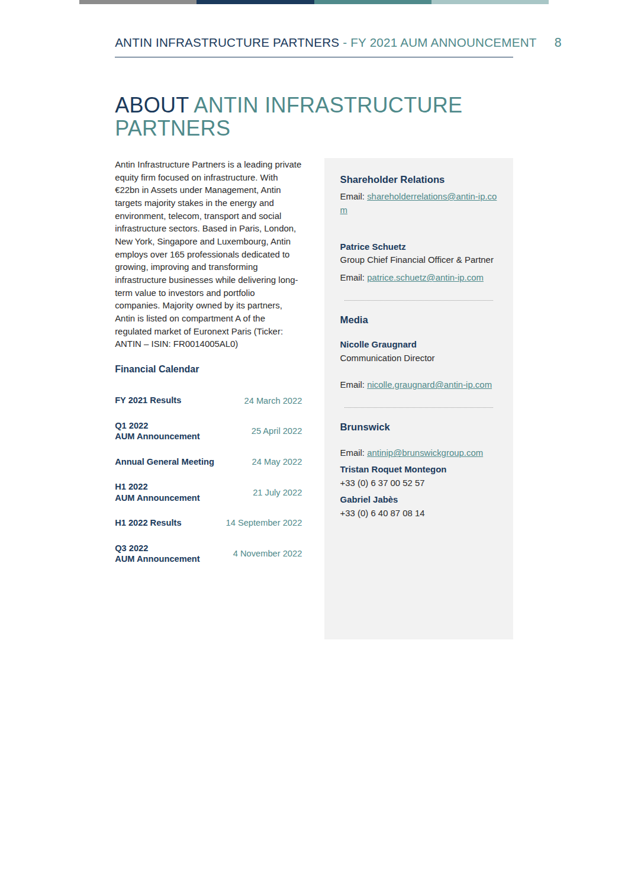ANTIN INFRASTRUCTURE PARTNERS - FY 2021 AUM ANNOUNCEMENT
8
ABOUT ANTIN INFRASTRUCTURE PARTNERS
Antin Infrastructure Partners is a leading private equity firm focused on infrastructure. With €22bn in Assets under Management, Antin targets majority stakes in the energy and environment, telecom, transport and social infrastructure sectors. Based in Paris, London, New York, Singapore and Luxembourg, Antin employs over 165 professionals dedicated to growing, improving and transforming infrastructure businesses while delivering long-term value to investors and portfolio companies. Majority owned by its partners, Antin is listed on compartment A of the regulated market of Euronext Paris (Ticker: ANTIN – ISIN: FR0014005AL0)
Financial Calendar
| FY 2021 Results | 24 March 2022 |
| Q1 2022 AUM Announcement | 25 April 2022 |
| Annual General Meeting | 24 May 2022 |
| H1 2022 AUM Announcement | 21 July 2022 |
| H1 2022 Results | 14 September 2022 |
| Q3 2022 AUM Announcement | 4 November 2022 |
Shareholder Relations
Email: shareholderrelations@antin-ip.com
Patrice Schuetz
Group Chief Financial Officer & Partner
Email: patrice.schuetz@antin-ip.com
Media
Nicolle Graugnard
Communication Director
Email: nicolle.graugnard@antin-ip.com
Brunswick
Email: antinip@brunswickgroup.com
Tristan Roquet Montegon
+33 (0) 6 37 00 52 57
Gabriel Jabès
+33 (0) 6 40 87 08 14